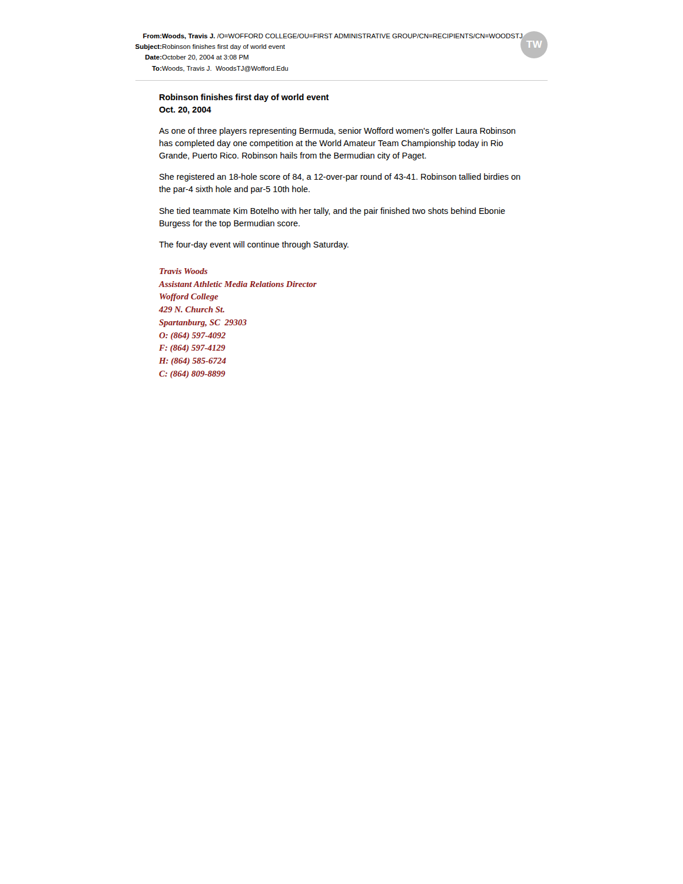TW
| From: | Woods, Travis J. /O=WOFFORD COLLEGE/OU=FIRST ADMINISTRATIVE GROUP/CN=RECIPIENTS/CN=WOODSTJ |
| Subject: | Robinson finishes first day of world event |
| Date: | October 20, 2004 at 3:08 PM |
| To: | Woods, Travis J. WoodsTJ@Wofford.Edu |
Robinson finishes first day of world eventOct. 20, 2004
As one of three players representing Bermuda, senior Wofford women's golfer Laura Robinson has completed day one competition at the World Amateur Team Championship today in Rio Grande, Puerto Rico. Robinson hails from the Bermudian city of Paget.
She registered an 18-hole score of 84, a 12-over-par round of 43-41. Robinson tallied birdies on the par-4 sixth hole and par-5 10th hole.
She tied teammate Kim Botelho with her tally, and the pair finished two shots behind Ebonie Burgess for the top Bermudian score.
The four-day event will continue through Saturday.
Travis Woods
Assistant Athletic Media Relations Director
Wofford College
429 N. Church St.
Spartanburg, SC 29303
O: (864) 597-4092
F: (864) 597-4129
H: (864) 585-6724
C: (864) 809-8899